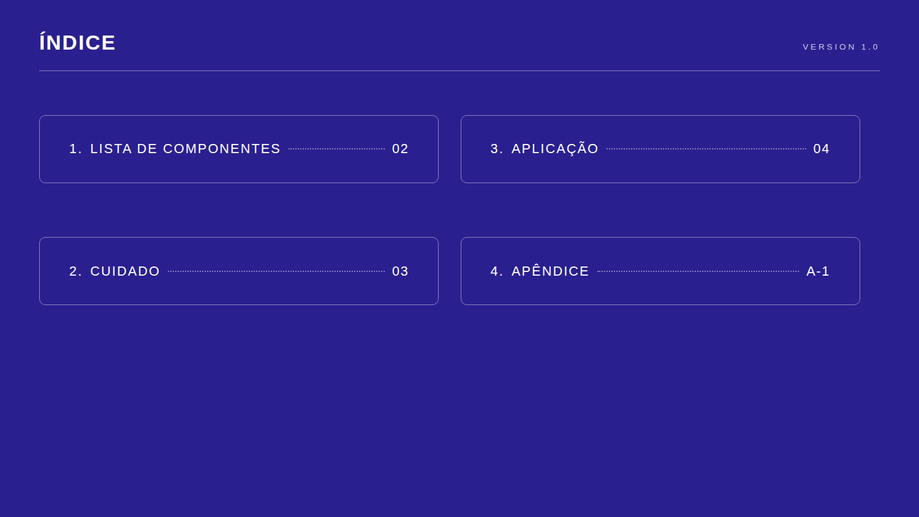ÍNDICE
VERSION 1.0
1. LISTA DE COMPONENTES 02
3. APLICAÇÃO 04
2. CUIDADO 03
4. APÊNDICE A-1